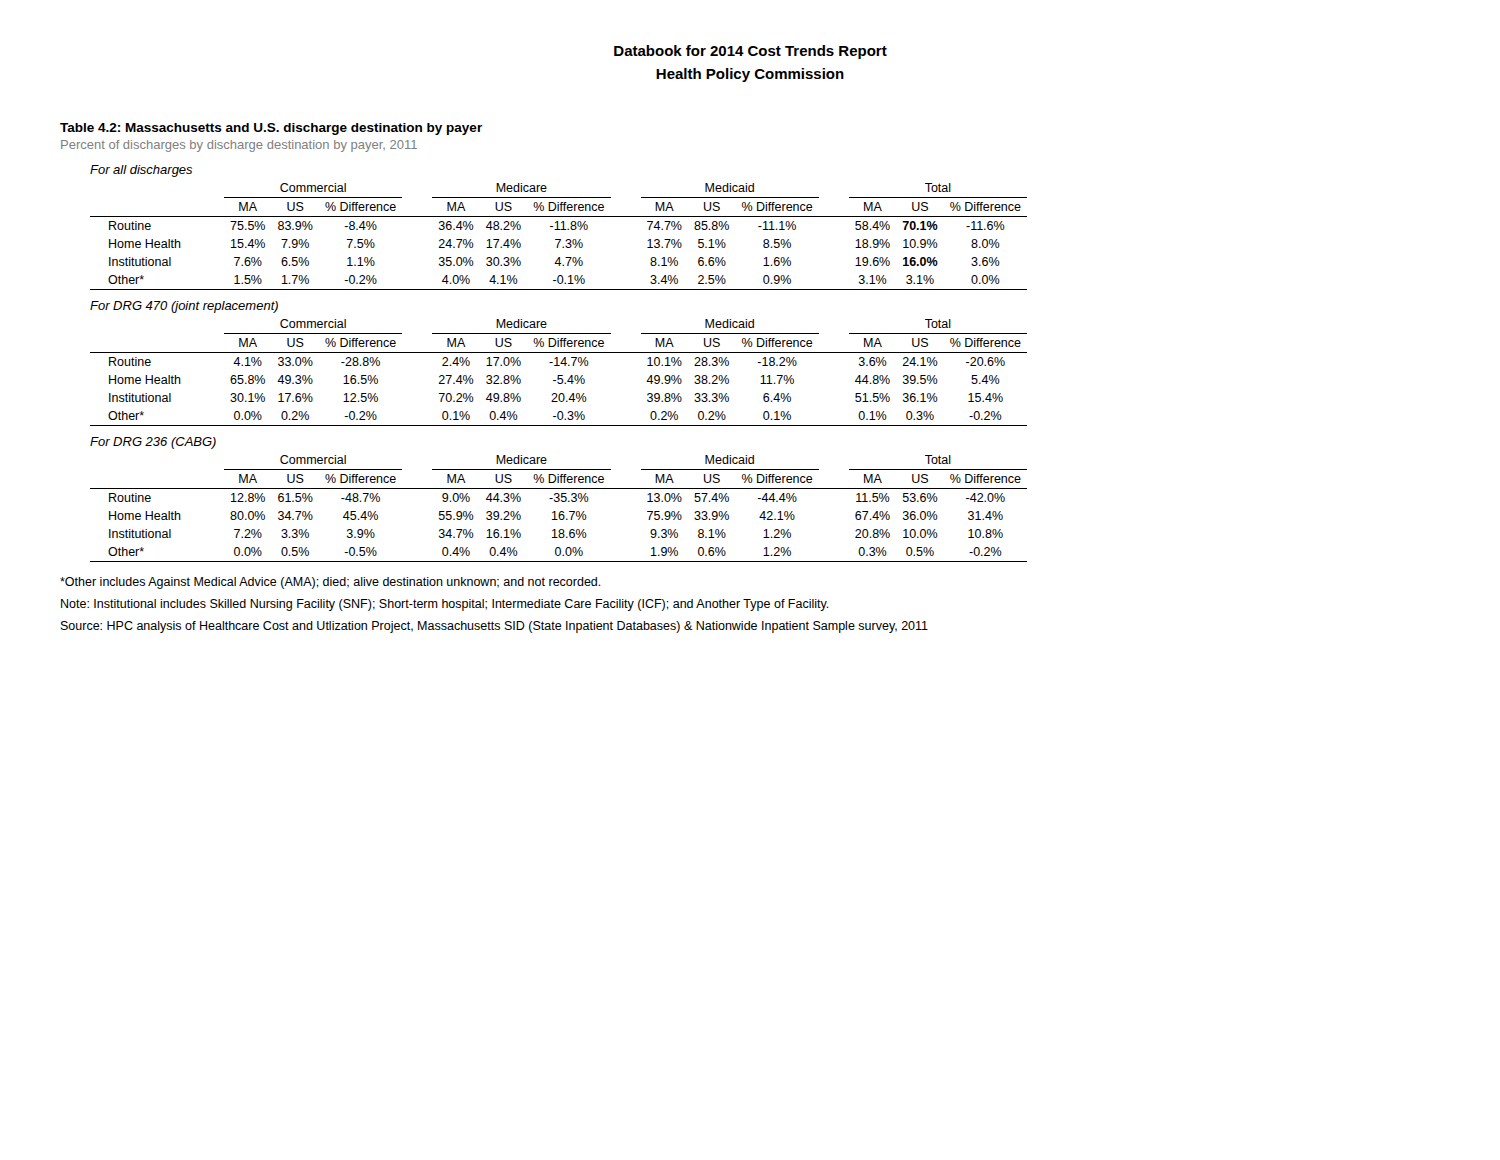Databook for 2014 Cost Trends Report
Health Policy Commission
Table 4.2: Massachusetts and U.S. discharge destination by payer
Percent of discharges by discharge destination by payer, 2011
For all discharges
| | Commercial | | Medicare | | Medicaid | | Total |
| | MA | US | % Difference | | MA | US | % Difference | | MA | US | % Difference | | MA | US | % Difference |
| Routine | 75.5% | 83.9% | -8.4% | | 36.4% | 48.2% | -11.8% | | 74.7% | 85.8% | -11.1% | | 58.4% | 70.1% | -11.6% |
| Home Health | 15.4% | 7.9% | 7.5% | | 24.7% | 17.4% | 7.3% | | 13.7% | 5.1% | 8.5% | | 18.9% | 10.9% | 8.0% |
| Institutional | 7.6% | 6.5% | 1.1% | | 35.0% | 30.3% | 4.7% | | 8.1% | 6.6% | 1.6% | | 19.6% | 16.0% | 3.6% |
| Other* | 1.5% | 1.7% | -0.2% | | 4.0% | 4.1% | -0.1% | | 3.4% | 2.5% | 0.9% | | 3.1% | 3.1% | 0.0% |
For DRG 470 (joint replacement)
| | Commercial | | Medicare | | Medicaid | | Total |
| | MA | US | % Difference | | MA | US | % Difference | | MA | US | % Difference | | MA | US | % Difference |
| Routine | 4.1% | 33.0% | -28.8% | | 2.4% | 17.0% | -14.7% | | 10.1% | 28.3% | -18.2% | | 3.6% | 24.1% | -20.6% |
| Home Health | 65.8% | 49.3% | 16.5% | | 27.4% | 32.8% | -5.4% | | 49.9% | 38.2% | 11.7% | | 44.8% | 39.5% | 5.4% |
| Institutional | 30.1% | 17.6% | 12.5% | | 70.2% | 49.8% | 20.4% | | 39.8% | 33.3% | 6.4% | | 51.5% | 36.1% | 15.4% |
| Other* | 0.0% | 0.2% | -0.2% | | 0.1% | 0.4% | -0.3% | | 0.2% | 0.2% | 0.1% | | 0.1% | 0.3% | -0.2% |
For DRG 236 (CABG)
| | Commercial | | Medicare | | Medicaid | | Total |
| | MA | US | % Difference | | MA | US | % Difference | | MA | US | % Difference | | MA | US | % Difference |
| Routine | 12.8% | 61.5% | -48.7% | | 9.0% | 44.3% | -35.3% | | 13.0% | 57.4% | -44.4% | | 11.5% | 53.6% | -42.0% |
| Home Health | 80.0% | 34.7% | 45.4% | | 55.9% | 39.2% | 16.7% | | 75.9% | 33.9% | 42.1% | | 67.4% | 36.0% | 31.4% |
| Institutional | 7.2% | 3.3% | 3.9% | | 34.7% | 16.1% | 18.6% | | 9.3% | 8.1% | 1.2% | | 20.8% | 10.0% | 10.8% |
| Other* | 0.0% | 0.5% | -0.5% | | 0.4% | 0.4% | 0.0% | | 1.9% | 0.6% | 1.2% | | 0.3% | 0.5% | -0.2% |
*Other includes Against Medical Advice (AMA); died; alive destination unknown; and not recorded.
Note: Institutional includes Skilled Nursing Facility (SNF); Short-term hospital; Intermediate Care Facility (ICF); and Another Type of Facility.
Source: HPC analysis of Healthcare Cost and Utlization Project, Massachusetts SID (State Inpatient Databases) & Nationwide Inpatient Sample survey, 2011